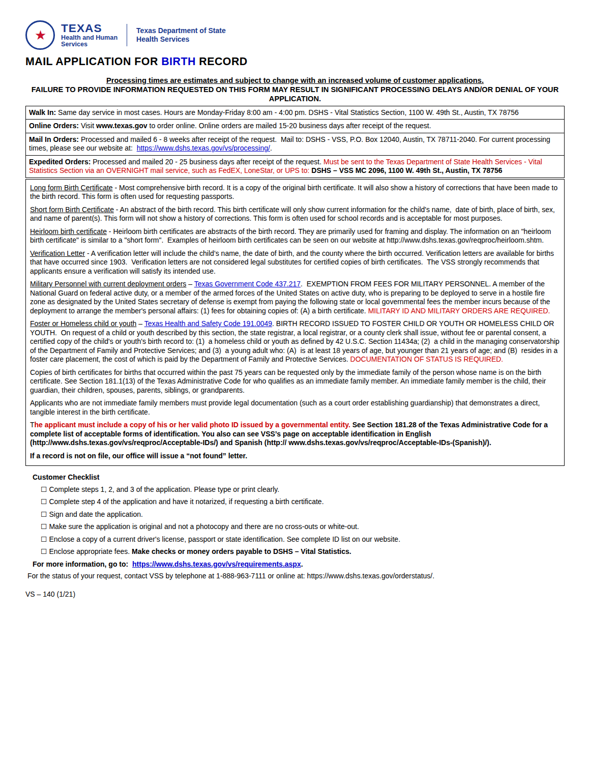TEXAS
Health and Human
Services
Texas Department of State
Health Services
MAIL APPLICATION FOR BIRTH RECORD
Processing times are estimates and subject to change with an increased volume of customer applications.
FAILURE TO PROVIDE INFORMATION REQUESTED ON THIS FORM MAY RESULT IN SIGNIFICANT PROCESSING DELAYS AND/OR DENIAL OF YOUR APPLICATION.
| Walk In: Same day service in most cases. Hours are Monday-Friday 8:00 am - 4:00 pm. DSHS - Vital Statistics Section, 1100 W. 49th St., Austin, TX 78756 |
| Online Orders: Visit www.texas.gov to order online. Online orders are mailed 15-20 business days after receipt of the request. |
| Mail In Orders: Processed and mailed 6 - 8 weeks after receipt of the request. Mail to: DSHS - VSS, P.O. Box 12040, Austin, TX 78711-2040. For current processing times, please see our website at: https://www.dshs.texas.gov/vs/processing/ . |
| Expedited Orders: Processed and mailed 20 - 25 business days after receipt of the request. Must be sent to the Texas Department of State Health Services - Vital Statistics Section via an OVERNIGHT mail service, such as FedEX, LoneStar, or UPS to: DSHS – VSS MC 2096, 1100 W. 49th St., Austin, TX 78756 |
Long form Birth Certificate - Most comprehensive birth record. It is a copy of the original birth certificate. It will also show a history of corrections that have been made to the birth record. This form is often used for requesting passports.
Short form Birth Certificate - An abstract of the birth record. This birth certificate will only show current information for the child's name, date of birth, place of birth, sex, and name of parent(s). This form will not show a history of corrections. This form is often used for school records and is acceptable for most purposes.
Heirloom birth certificate - Heirloom birth certificates are abstracts of the birth record. They are primarily used for framing and display. The information on an "heirloom birth certificate" is similar to a "short form". Examples of heirloom birth certificates can be seen on our website at http://www.dshs.texas.gov/reqproc/heirloom.shtm.
Verification Letter - A verification letter will include the child’s name, the date of birth, and the county where the birth occurred. Verification letters are available for births that have occurred since 1903. Verification letters are not considered legal substitutes for certified copies of birth certificates. The VSS strongly recommends that applicants ensure a verification will satisfy its intended use.
Military Personnel with current deployment orders – Texas Government Code 437.217. EXEMPTION FROM FEES FOR MILITARY PERSONNEL. A member of the National Guard on federal active duty, or a member of the armed forces of the United States on active duty, who is preparing to be deployed to serve in a hostile fire zone as designated by the United States secretary of defense is exempt from paying the following state or local governmental fees the member incurs because of the deployment to arrange the member's personal affairs: (1) fees for obtaining copies of: (A) a birth certificate. MILITARY ID AND MILITARY ORDERS ARE REQUIRED.
Foster or Homeless child or youth – Texas Health and Safety Code 191.0049. BIRTH RECORD ISSUED TO FOSTER CHILD OR YOUTH OR HOMELESS CHILD OR YOUTH. On request of a child or youth described by this section, the state registrar, a local registrar, or a county clerk shall issue, without fee or parental consent, a certified copy of the child's or youth's birth record to: (1) a homeless child or youth as defined by 42 U.S.C. Section 11434a; (2) a child in the managing conservatorship of the Department of Family and Protective Services; and (3) a young adult who: (A) is at least 18 years of age, but younger than 21 years of age; and (B) resides in a foster care placement, the cost of which is paid by the Department of Family and Protective Services. DOCUMENTATION OF STATUS IS REQUIRED.
Copies of birth certificates for births that occurred within the past 75 years can be requested only by the immediate family of the person whose name is on the birth certificate. See Section 181.1(13) of the Texas Administrative Code for who qualifies as an immediate family member. An immediate family member is the child, their guardian, their children, spouses, parents, siblings, or grandparents.
Applicants who are not immediate family members must provide legal documentation (such as a court order establishing guardianship) that demonstrates a direct, tangible interest in the birth certificate.
The applicant must include a copy of his or her valid photo ID issued by a governmental entity. See Section 181.28 of the Texas Administrative Code for a complete list of acceptable forms of identification. You also can see VSS’s page on acceptable identification in English (http://www.dshs.texas.gov/vs/reqproc/Acceptable-IDs/) and Spanish (http:// www.dshs.texas.gov/vs/reqproc/Acceptable-IDs-(Spanish)/).
If a record is not on file, our office will issue a “not found” letter.
Customer Checklist
☐ Complete steps 1, 2, and 3 of the application. Please type or print clearly.
☐ Complete step 4 of the application and have it notarized, if requesting a birth certificate.
☐ Sign and date the application.
☐ Make sure the application is original and not a photocopy and there are no cross-outs or white-out.
☐ Enclose a copy of a current driver's license, passport or state identification. See complete ID list on our website.
☐ Enclose appropriate fees. Make checks or money orders payable to DSHS – Vital Statistics.
For more information, go to: https://www.dshs.texas.gov/vs/requirements.aspx.
For the status of your request, contact VSS by telephone at 1-888-963-7111 or online at: https://www.dshs.texas.gov/orderstatus/.
VS – 140 (1/21)